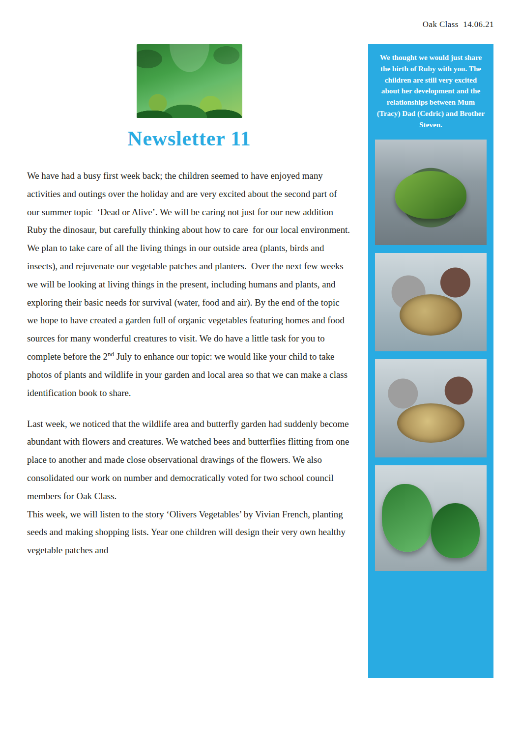Oak Class 14.06.21
Newsletter 11
We have had a busy first week back; the children seemed to have enjoyed many activities and outings over the holiday and are very excited about the second part of our summer topic ‘Dead or Alive’. We will be caring not just for our new addition Ruby the dinosaur, but carefully thinking about how to care for our local environment. We plan to take care of all the living things in our outside area (plants, birds and insects), and rejuvenate our vegetable patches and planters. Over the next few weeks we will be looking at living things in the present, including humans and plants, and exploring their basic needs for survival (water, food and air). By the end of the topic we hope to have created a garden full of organic vegetables featuring homes and food sources for many wonderful creatures to visit. We do have a little task for you to complete before the 2nd July to enhance our topic: we would like your child to take photos of plants and wildlife in your garden and local area so that we can make a class identification book to share.
Last week, we noticed that the wildlife area and butterfly garden had suddenly become abundant with flowers and creatures. We watched bees and butterflies flitting from one place to another and made close observational drawings of the flowers. We also consolidated our work on number and democratically voted for two school council members for Oak Class.
This week, we will listen to the story ‘Olivers Vegetables’ by Vivian French, planting seeds and making shopping lists. Year one children will design their very own healthy vegetable patches and
We thought we would just share the birth of Ruby with you. The children are still very excited about her development and the relationships between Mum (Tracy) Dad (Cedric) and Brother Steven.